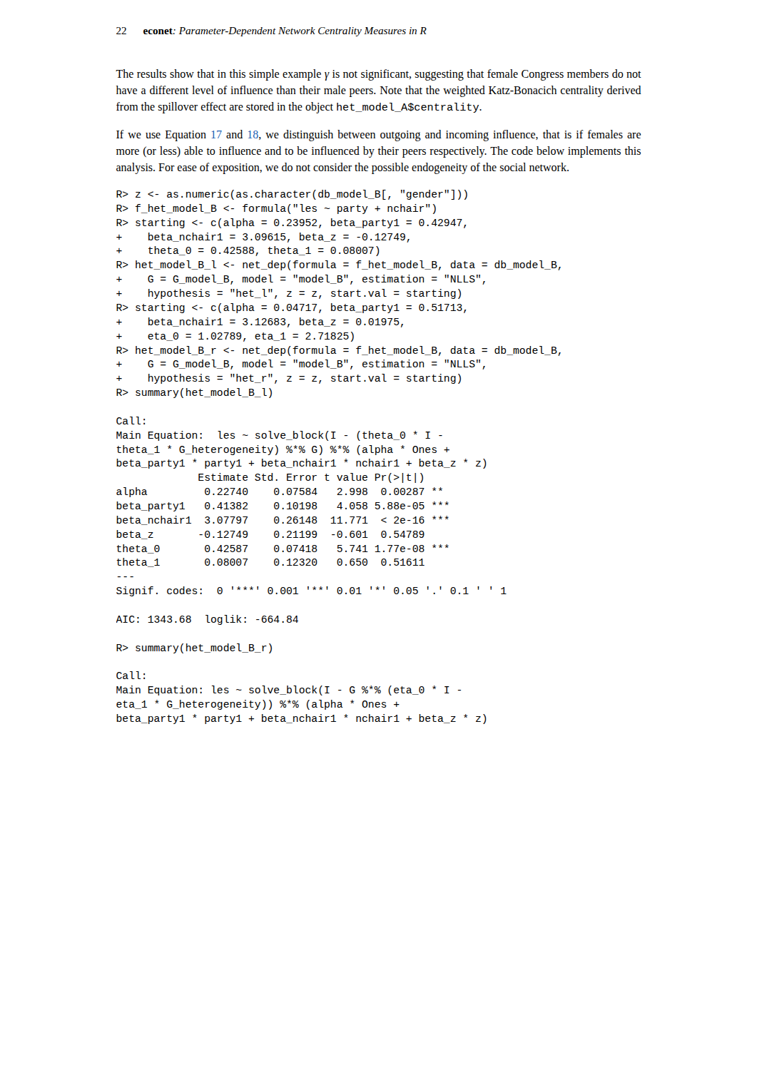22 econet: Parameter-Dependent Network Centrality Measures in R
The results show that in this simple example γ is not significant, suggesting that female Congress members do not have a different level of influence than their male peers. Note that the weighted Katz-Bonacich centrality derived from the spillover effect are stored in the object het_model_A$centrality.
If we use Equation 17 and 18, we distinguish between outgoing and incoming influence, that is if females are more (or less) able to influence and to be influenced by their peers respectively. The code below implements this analysis. For ease of exposition, we do not consider the possible endogeneity of the social network.
R> z <- as.numeric(as.character(db_model_B[, "gender"]))
R> f_het_model_B <- formula("les ~ party + nchair")
R> starting <- c(alpha = 0.23952, beta_party1 = 0.42947,
+    beta_nchair1 = 3.09615, beta_z = -0.12749,
+    theta_0 = 0.42588, theta_1 = 0.08007)
R> het_model_B_l <- net_dep(formula = f_het_model_B, data = db_model_B,
+    G = G_model_B, model = "model_B", estimation = "NLLS",
+    hypothesis = "het_l", z = z, start.val = starting)
R> starting <- c(alpha = 0.04717, beta_party1 = 0.51713,
+    beta_nchair1 = 3.12683, beta_z = 0.01975,
+    eta_0 = 1.02789, eta_1 = 2.71825)
R> het_model_B_r <- net_dep(formula = f_het_model_B, data = db_model_B,
+    G = G_model_B, model = "model_B", estimation = "NLLS",
+    hypothesis = "het_r", z = z, start.val = starting)
R> summary(het_model_B_l)

Call:
Main Equation:  les ~ solve_block(I - (theta_0 * I -
theta_1 * G_heterogeneity) %*% G) %*% (alpha * Ones +
beta_party1 * party1 + beta_nchair1 * nchair1 + beta_z * z)
             Estimate Std. Error t value Pr(>|t|)
alpha         0.22740    0.07584   2.998  0.00287 **
beta_party1   0.41382    0.10198   4.058 5.88e-05 ***
beta_nchair1  3.07797    0.26148  11.771  < 2e-16 ***
beta_z       -0.12749    0.21199  -0.601  0.54789
theta_0       0.42587    0.07418   5.741 1.77e-08 ***
theta_1       0.08007    0.12320   0.650  0.51611
---
Signif. codes:  0 '***' 0.001 '**' 0.01 '*' 0.05 '.' 0.1 ' ' 1

AIC: 1343.68  loglik: -664.84

R> summary(het_model_B_r)

Call:
Main Equation: les ~ solve_block(I - G %*% (eta_0 * I -
eta_1 * G_heterogeneity)) %*% (alpha * Ones +
beta_party1 * party1 + beta_nchair1 * nchair1 + beta_z * z)